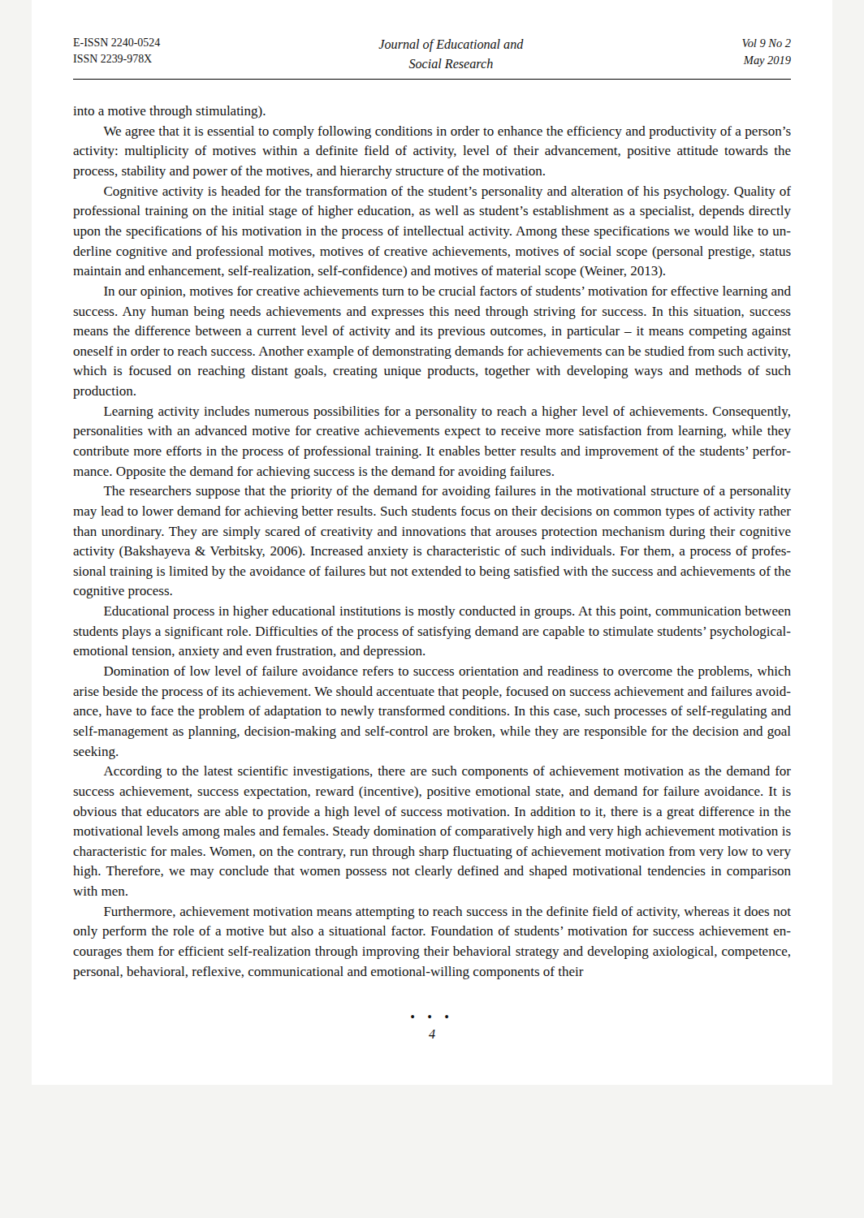E-ISSN 2240-0524
ISSN 2239-978X
Journal of Educational and
Social Research
Vol 9 No 2
May 2019
into a motive through stimulating).
We agree that it is essential to comply following conditions in order to enhance the efficiency and productivity of a person’s activity: multiplicity of motives within a definite field of activity, level of their advancement, positive attitude towards the process, stability and power of the motives, and hierarchy structure of the motivation.
Cognitive activity is headed for the transformation of the student’s personality and alteration of his psychology. Quality of professional training on the initial stage of higher education, as well as student’s establishment as a specialist, depends directly upon the specifications of his motivation in the process of intellectual activity. Among these specifications we would like to underline cognitive and professional motives, motives of creative achievements, motives of social scope (personal prestige, status maintain and enhancement, self-realization, self-confidence) and motives of material scope (Weiner, 2013).
In our opinion, motives for creative achievements turn to be crucial factors of students’ motivation for effective learning and success. Any human being needs achievements and expresses this need through striving for success. In this situation, success means the difference between a current level of activity and its previous outcomes, in particular – it means competing against oneself in order to reach success. Another example of demonstrating demands for achievements can be studied from such activity, which is focused on reaching distant goals, creating unique products, together with developing ways and methods of such production.
Learning activity includes numerous possibilities for a personality to reach a higher level of achievements. Consequently, personalities with an advanced motive for creative achievements expect to receive more satisfaction from learning, while they contribute more efforts in the process of professional training. It enables better results and improvement of the students’ performance. Opposite the demand for achieving success is the demand for avoiding failures.
The researchers suppose that the priority of the demand for avoiding failures in the motivational structure of a personality may lead to lower demand for achieving better results. Such students focus on their decisions on common types of activity rather than unordinary. They are simply scared of creativity and innovations that arouses protection mechanism during their cognitive activity (Bakshayeva & Verbitsky, 2006). Increased anxiety is characteristic of such individuals. For them, a process of professional training is limited by the avoidance of failures but not extended to being satisfied with the success and achievements of the cognitive process.
Educational process in higher educational institutions is mostly conducted in groups. At this point, communication between students plays a significant role. Difficulties of the process of satisfying demand are capable to stimulate students’ psychological-emotional tension, anxiety and even frustration, and depression.
Domination of low level of failure avoidance refers to success orientation and readiness to overcome the problems, which arise beside the process of its achievement. We should accentuate that people, focused on success achievement and failures avoidance, have to face the problem of adaptation to newly transformed conditions. In this case, such processes of self-regulating and self-management as planning, decision-making and self-control are broken, while they are responsible for the decision and goal seeking.
According to the latest scientific investigations, there are such components of achievement motivation as the demand for success achievement, success expectation, reward (incentive), positive emotional state, and demand for failure avoidance. It is obvious that educators are able to provide a high level of success motivation. In addition to it, there is a great difference in the motivational levels among males and females. Steady domination of comparatively high and very high achievement motivation is characteristic for males. Women, on the contrary, run through sharp fluctuating of achievement motivation from very low to very high. Therefore, we may conclude that women possess not clearly defined and shaped motivational tendencies in comparison with men.
Furthermore, achievement motivation means attempting to reach success in the definite field of activity, whereas it does not only perform the role of a motive but also a situational factor. Foundation of students’ motivation for success achievement encourages them for efficient self-realization through improving their behavioral strategy and developing axiological, competence, personal, behavioral, reflexive, communicational and emotional-willing components of their
• • • 4